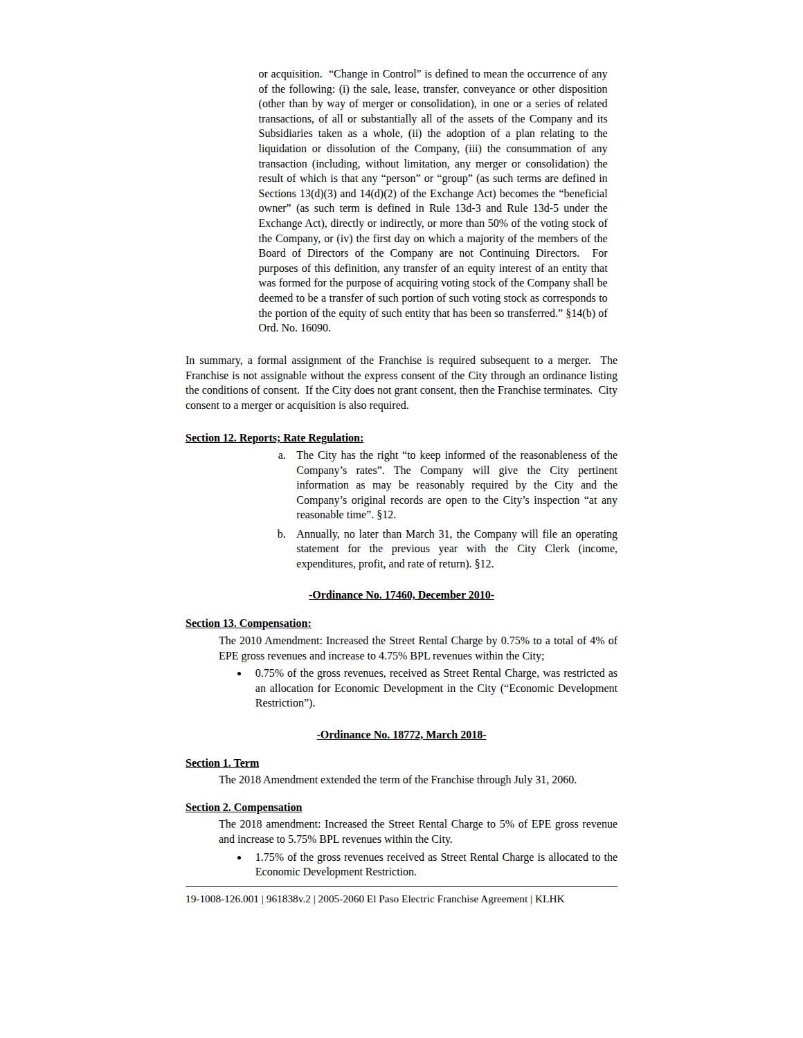or acquisition. “Change in Control” is defined to mean the occurrence of any of the following: (i) the sale, lease, transfer, conveyance or other disposition (other than by way of merger or consolidation), in one or a series of related transactions, of all or substantially all of the assets of the Company and its Subsidiaries taken as a whole, (ii) the adoption of a plan relating to the liquidation or dissolution of the Company, (iii) the consummation of any transaction (including, without limitation, any merger or consolidation) the result of which is that any “person” or “group” (as such terms are defined in Sections 13(d)(3) and 14(d)(2) of the Exchange Act) becomes the “beneficial owner” (as such term is defined in Rule 13d-3 and Rule 13d-5 under the Exchange Act), directly or indirectly, or more than 50% of the voting stock of the Company, or (iv) the first day on which a majority of the members of the Board of Directors of the Company are not Continuing Directors. For purposes of this definition, any transfer of an equity interest of an entity that was formed for the purpose of acquiring voting stock of the Company shall be deemed to be a transfer of such portion of such voting stock as corresponds to the portion of the equity of such entity that has been so transferred.” §14(b) of Ord. No. 16090.
In summary, a formal assignment of the Franchise is required subsequent to a merger. The Franchise is not assignable without the express consent of the City through an ordinance listing the conditions of consent. If the City does not grant consent, then the Franchise terminates. City consent to a merger or acquisition is also required.
Section 12. Reports; Rate Regulation:
The City has the right “to keep informed of the reasonableness of the Company’s rates”. The Company will give the City pertinent information as may be reasonably required by the City and the Company’s original records are open to the City’s inspection “at any reasonable time”. §12.
Annually, no later than March 31, the Company will file an operating statement for the previous year with the City Clerk (income, expenditures, profit, and rate of return). §12.
-Ordinance No. 17460, December 2010-
Section 13. Compensation:
The 2010 Amendment: Increased the Street Rental Charge by 0.75% to a total of 4% of EPE gross revenues and increase to 4.75% BPL revenues within the City;
0.75% of the gross revenues, received as Street Rental Charge, was restricted as an allocation for Economic Development in the City (“Economic Development Restriction”).
-Ordinance No. 18772, March 2018-
Section 1. Term
The 2018 Amendment extended the term of the Franchise through July 31, 2060.
Section 2. Compensation
The 2018 amendment: Increased the Street Rental Charge to 5% of EPE gross revenue and increase to 5.75% BPL revenues within the City.
1.75% of the gross revenues received as Street Rental Charge is allocated to the Economic Development Restriction.
19-1008-126.001 | 961838v.2 | 2005-2060 El Paso Electric Franchise Agreement | KLHK